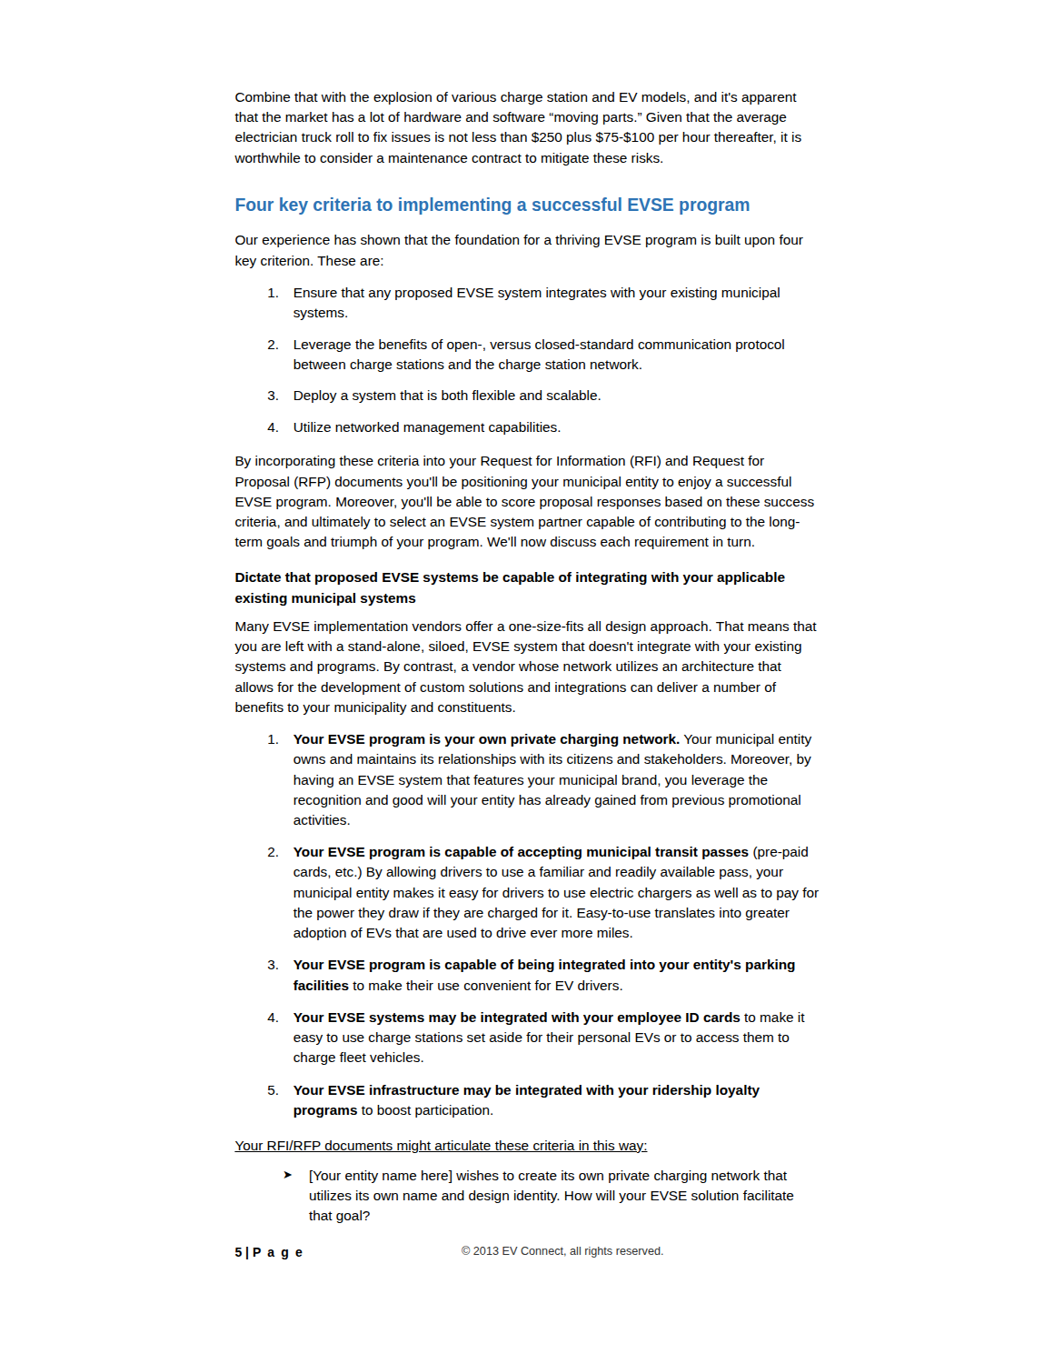Combine that with the explosion of various charge station and EV models, and it's apparent that the market has a lot of hardware and software “moving parts.” Given that the average electrician truck roll to fix issues is not less than $250 plus $75-$100 per hour thereafter, it is worthwhile to consider a maintenance contract to mitigate these risks.
Four key criteria to implementing a successful EVSE program
Our experience has shown that the foundation for a thriving EVSE program is built upon four key criterion. These are:
Ensure that any proposed EVSE system integrates with your existing municipal systems.
Leverage the benefits of open-, versus closed-standard communication protocol between charge stations and the charge station network.
Deploy a system that is both flexible and scalable.
Utilize networked management capabilities.
By incorporating these criteria into your Request for Information (RFI) and Request for Proposal (RFP) documents you'll be positioning your municipal entity to enjoy a successful EVSE program. Moreover, you'll be able to score proposal responses based on these success criteria, and ultimately to select an EVSE system partner capable of contributing to the long-term goals and triumph of your program. We'll now discuss each requirement in turn.
Dictate that proposed EVSE systems be capable of integrating with your applicable existing municipal systems
Many EVSE implementation vendors offer a one-size-fits all design approach. That means that you are left with a stand-alone, siloed, EVSE system that doesn't integrate with your existing systems and programs. By contrast, a vendor whose network utilizes an architecture that allows for the development of custom solutions and integrations can deliver a number of benefits to your municipality and constituents.
Your EVSE program is your own private charging network. Your municipal entity owns and maintains its relationships with its citizens and stakeholders. Moreover, by having an EVSE system that features your municipal brand, you leverage the recognition and good will your entity has already gained from previous promotional activities.
Your EVSE program is capable of accepting municipal transit passes (pre-paid cards, etc.) By allowing drivers to use a familiar and readily available pass, your municipal entity makes it easy for drivers to use electric chargers as well as to pay for the power they draw if they are charged for it. Easy-to-use translates into greater adoption of EVs that are used to drive ever more miles.
Your EVSE program is capable of being integrated into your entity's parking facilities to make their use convenient for EV drivers.
Your EVSE systems may be integrated with your employee ID cards to make it easy to use charge stations set aside for their personal EVs or to access them to charge fleet vehicles.
Your EVSE infrastructure may be integrated with your ridership loyalty programs to boost participation.
Your RFI/RFP documents might articulate these criteria in this way:
[Your entity name here] wishes to create its own private charging network that utilizes its own name and design identity. How will your EVSE solution facilitate that goal?
5 | P a g e © 2013 EV Connect, all rights reserved.